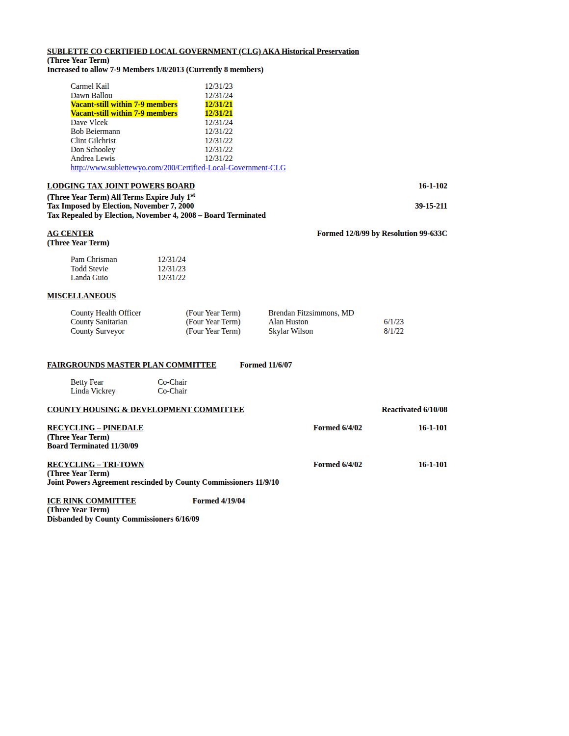SUBLETTE CO CERTIFIED LOCAL GOVERNMENT (CLG) AKA Historical Preservation
(Three Year Term)
Increased to allow 7-9 Members 1/8/2013 (Currently 8 members)
| Carmel Kail | 12/31/23 |
| Dawn Ballou | 12/31/24 |
| Vacant-still within 7-9 members | 12/31/21 |
| Vacant-still within 7-9 members | 12/31/21 |
| Dave Vlcek | 12/31/24 |
| Bob Beiermann | 12/31/22 |
| Clint Gilchrist | 12/31/22 |
| Don Schooley | 12/31/22 |
| Andrea Lewis | 12/31/22 |
http://www.sublettewyo.com/200/Certified-Local-Government-CLG
LODGING TAX JOINT POWERS BOARD 16-1-102
(Three Year Term) All Terms Expire July 1st
Tax Imposed by Election, November 7, 2000 39-15-211
Tax Repealed by Election, November 4, 2008 – Board Terminated
AG CENTER Formed 12/8/99 by Resolution 99-633C
(Three Year Term)
| Pam Chrisman | 12/31/24 |
| Todd Stevie | 12/31/23 |
| Landa Guio | 12/31/22 |
MISCELLANEOUS
| County Health Officer | (Four Year Term) | Brendan Fitzsimmons, MD | |
| County Sanitarian | (Four Year Term) | Alan Huston | 6/1/23 |
| County Surveyor | (Four Year Term) | Skylar Wilson | 8/1/22 |
FAIRGROUNDS MASTER PLAN COMMITTEE Formed 11/6/07
| Betty Fear | Co-Chair |
| Linda Vickrey | Co-Chair |
COUNTY HOUSING & DEVELOPMENT COMMITTEE Reactivated 6/10/08
RECYCLING – PINEDALE Formed 6/4/02 16-1-101
(Three Year Term)
Board Terminated 11/30/09
RECYCLING – TRI-TOWN Formed 6/4/02 16-1-101
(Three Year Term)
Joint Powers Agreement rescinded by County Commissioners 11/9/10
ICE RINK COMMITTEE Formed 4/19/04
(Three Year Term)
Disbanded by County Commissioners 6/16/09